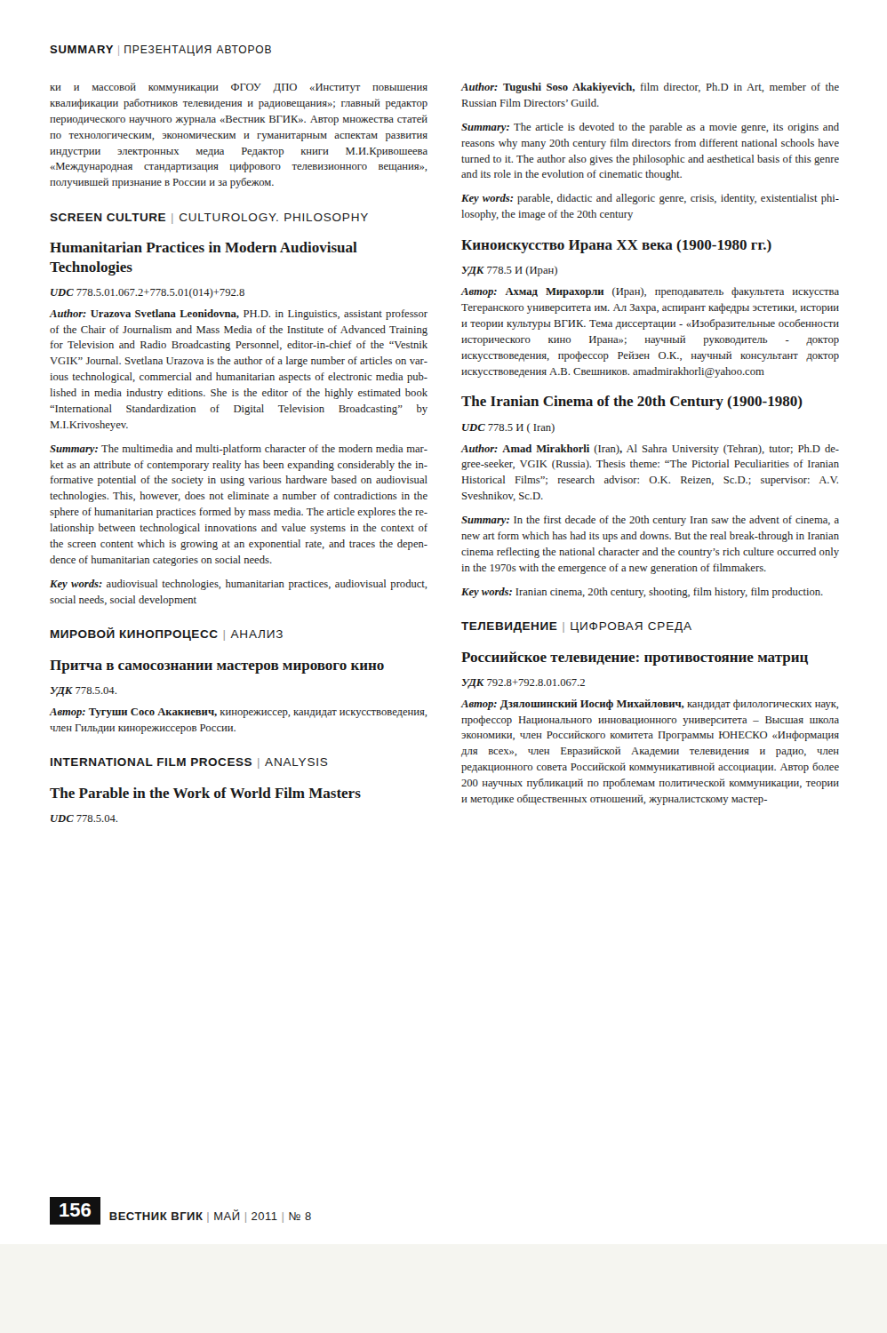SUMMARY|ПРЕЗЕНТАЦИЯ АВТОРОВ
ки и массовой коммуникации ФГОУ ДПО «Институт повышения квалификации работников телевидения и радиовещания»; главный редактор периодического научного журнала «Вестник ВГИК». Автор множества статей по технологическим, экономическим и гуманитарным аспектам развития индустрии электронных медиа Редактор книги М.И.Кривошеева «Международная стандартизация цифрового телевизионного вещания», получившей признание в России и за рубежом.
SCREEN CULTURE|CULTUROLOGY. PHILOSOPHY
Humanitarian Practices in Modern Audiovisual Technologies
UDC 778.5.01.067.2+778.5.01(014)+792.8
Author: Urazova Svetlana Leonidovna, PH.D. in Linguistics, assistant professor of the Chair of Journalism and Mass Media of the Institute of Advanced Training for Television and Radio Broadcasting Personnel, editor-in-chief of the “Vestnik VGIK” Journal. Svetlana Urazova is the author of a large number of articles on various technological, commercial and humanitarian aspects of electronic media published in media industry editions. She is the editor of the highly estimated book “International Standardization of Digital Television Broadcasting” by M.I.Krivosheyev.
Summary: The multimedia and multi-platform character of the modern media market as an attribute of contemporary reality has been expanding considerably the informative potential of the society in using various hardware based on audiovisual technologies. This, however, does not eliminate a number of contradictions in the sphere of humanitarian practices formed by mass media. The article explores the relationship between technological innovations and value systems in the context of the screen content which is growing at an exponential rate, and traces the dependence of humanitarian categories on social needs.
Key words: audiovisual technologies, humanitarian practices, audiovisual product, social needs, social development
МИРОВОЙ КИНОПРОЦЕСС|АНАЛИЗ
Притча в самосознании мастеров мирового кино
УДК 778.5.04.
Автор: Тугуши Сосо Акакиевич, кинорежиссер, кандидат искусствоведения, член Гильдии кинорежиссеров России.
INTERNATIONAL FILM PROCESS|ANALYSIS
The Parable in the Work of World Film Masters
UDC 778.5.04.
Author: Tugushi Soso Akakiyevich, film director, Ph.D in Art, member of the Russian Film Directors’ Guild.
Summary: The article is devoted to the parable as a movie genre, its origins and reasons why many 20th century film directors from different national schools have turned to it. The author also gives the philosophic and aesthetical basis of this genre and its role in the evolution of cinematic thought.
Key words: parable, didactic and allegoric genre, crisis, identity, existentialist philosophy, the image of the 20th century
Киноискусство Ирана XX века (1900-1980 гг.)
УДК 778.5 И (Иран)
Автор: Ахмад Мирахорли (Иран), преподаватель факультета искусства Тегеранского университета им. Ал Захра, аспирант кафедры эстетики, истории и теории культуры ВГИК. Тема диссертации - «Изобразительные особенности исторического кино Ирана»; научный руководитель - доктор искусствоведения, профессор Рейзен О.К., научный консультант доктор искусствоведения А.В. Свешников. amadmirakhorli@yahoo.com
The Iranian Cinema of the 20th Century (1900-1980)
UDC 778.5 И ( Iran)
Author: Amad Mirakhorli (Iran), Al Sahra University (Tehran), tutor; Ph.D degree-seeker, VGIK (Russia). Thesis theme: “The Pictorial Peculiarities of Iranian Historical Films”; research advisor: O.K. Reizen, Sc.D.; supervisor: A.V. Sveshnikov, Sc.D.
Summary: In the first decade of the 20th century Iran saw the advent of cinema, a new art form which has had its ups and downs. But the real break-through in Iranian cinema reflecting the national character and the country’s rich culture occurred only in the 1970s with the emergence of a new generation of filmmakers.
Key words: Iranian cinema, 20th century, shooting, film history, film production.
ТЕЛЕВИДЕНИЕ|ЦИФРОВАЯ СРЕДА
Россиийское телевидение: противостояние матриц
УДК 792.8+792.8.01.067.2
Автор: Дзялошинский Иосиф Михайлович, кандидат филологических наук, профессор Национального инновационного университета – Высшая школа экономики, член Российского комитета Программы ЮНЕСКО «Информация для всех», член Евразийской Академии телевидения и радио, член редакционного совета Российской коммуникативной ассоциации. Автор более 200 научных публикаций по проблемам политической коммуникации, теории и методике общественных отношений, журналистскому мастер-
156
ВЕСТНИК ВГИК|МАЙ|2011|№ 8